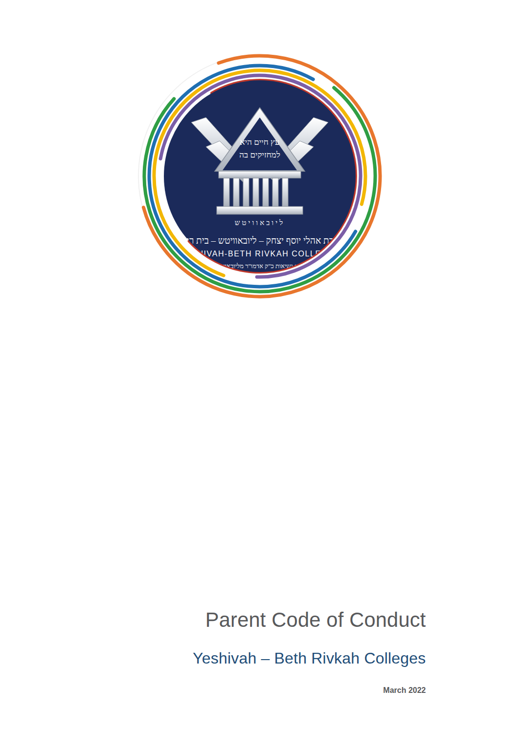עץ חיים היא למחזיקים בה ליובאוויטש ישיבת אהלי יוסף יצחק – ליובאוויטש – בית רבקה YESHIVAH-BETH RIVKAH COLLEGES תחת נשיאות כ"ק אדמו"ר מליובאוויטש
Parent Code of Conduct
Yeshivah – Beth Rivkah Colleges
March 2022